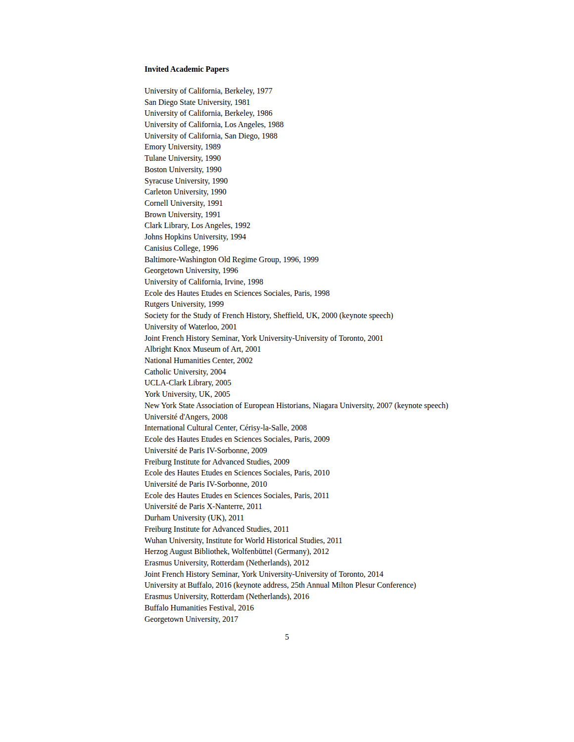Invited Academic Papers
University of California, Berkeley, 1977
San Diego State University, 1981
University of California, Berkeley, 1986
University of California, Los Angeles, 1988
University of California, San Diego, 1988
Emory University, 1989
Tulane University, 1990
Boston University, 1990
Syracuse University, 1990
Carleton University, 1990
Cornell University, 1991
Brown University, 1991
Clark Library, Los Angeles, 1992
Johns Hopkins University, 1994
Canisius College, 1996
Baltimore-Washington Old Regime Group, 1996, 1999
Georgetown University, 1996
University of California, Irvine, 1998
Ecole des Hautes Etudes en Sciences Sociales, Paris, 1998
Rutgers University, 1999
Society for the Study of French History, Sheffield, UK, 2000 (keynote speech)
University of Waterloo, 2001
Joint French History Seminar, York University-University of Toronto, 2001
Albright Knox Museum of Art, 2001
National Humanities Center, 2002
Catholic University, 2004
UCLA-Clark Library, 2005
York University, UK, 2005
New York State Association of European Historians, Niagara University, 2007 (keynote speech)
Université d'Angers, 2008
International Cultural Center, Cérisy-la-Salle, 2008
Ecole des Hautes Etudes en Sciences Sociales, Paris, 2009
Université de Paris IV-Sorbonne, 2009
Freiburg Institute for Advanced Studies, 2009
Ecole des Hautes Etudes en Sciences Sociales, Paris, 2010
Université de Paris IV-Sorbonne, 2010
Ecole des Hautes Etudes en Sciences Sociales, Paris, 2011
Université de Paris X-Nanterre, 2011
Durham University (UK), 2011
Freiburg Institute for Advanced Studies, 2011
Wuhan University, Institute for World Historical Studies, 2011
Herzog August Bibliothek, Wolfenbüttel (Germany), 2012
Erasmus University, Rotterdam (Netherlands), 2012
Joint French History Seminar, York University-University of Toronto, 2014
University at Buffalo, 2016 (keynote address, 25th Annual Milton Plesur Conference)
Erasmus University, Rotterdam (Netherlands), 2016
Buffalo Humanities Festival, 2016
Georgetown University, 2017
5